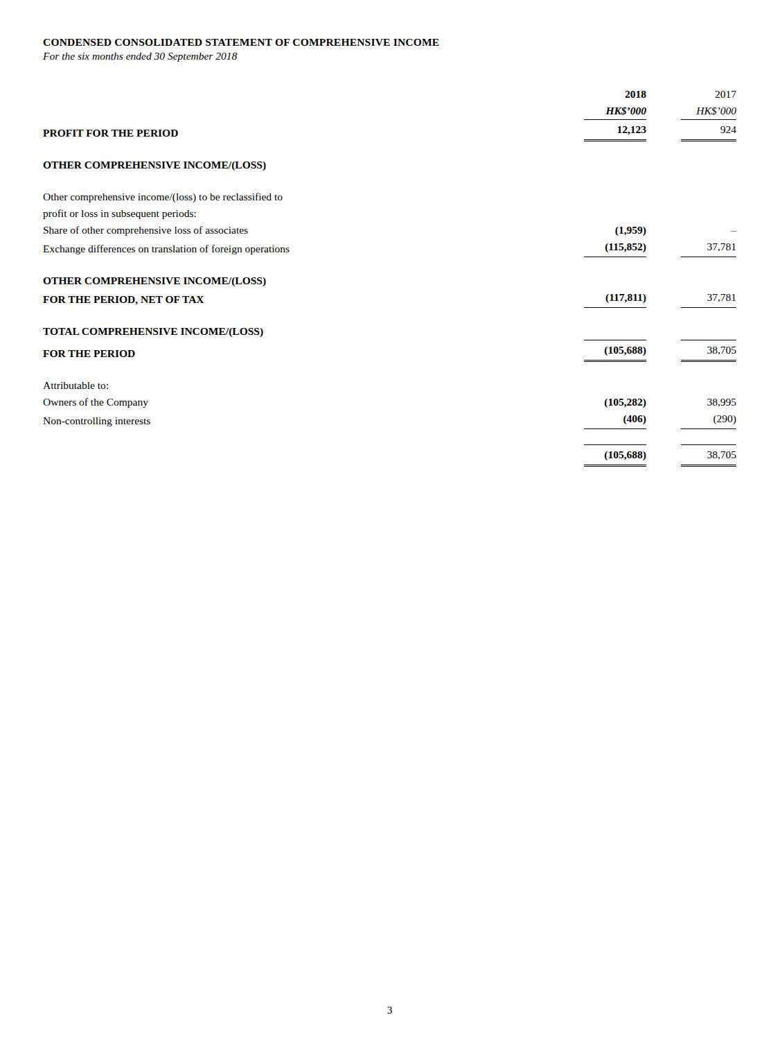Condensed Consolidated Statement of Comprehensive Income
For the six months ended 30 September 2018
| | 2018 | 2017 |
| | HK$’000 | HK$’000 |
| PROFIT FOR THE PERIOD | 12,123 | 924 |
| OTHER COMPREHENSIVE INCOME/(LOSS) | | |
| Other comprehensive income/(loss) to be reclassified to | | |
| profit or loss in subsequent periods: | | |
| Share of other comprehensive loss of associates | (1,959) | – |
| Exchange differences on translation of foreign operations | (115,852) | 37,781 |
| OTHER COMPREHENSIVE INCOME/(LOSS) | | |
| FOR THE PERIOD, NET OF TAX | (117,811) | 37,781 |
| TOTAL COMPREHENSIVE INCOME/(LOSS) | | |
| FOR THE PERIOD | (105,688) | 38,705 |
| Attributable to: | | |
| Owners of the Company | (105,282) | 38,995 |
| Non-controlling interests | (406) | (290) |
| | (105,688) | 38,705 |
3